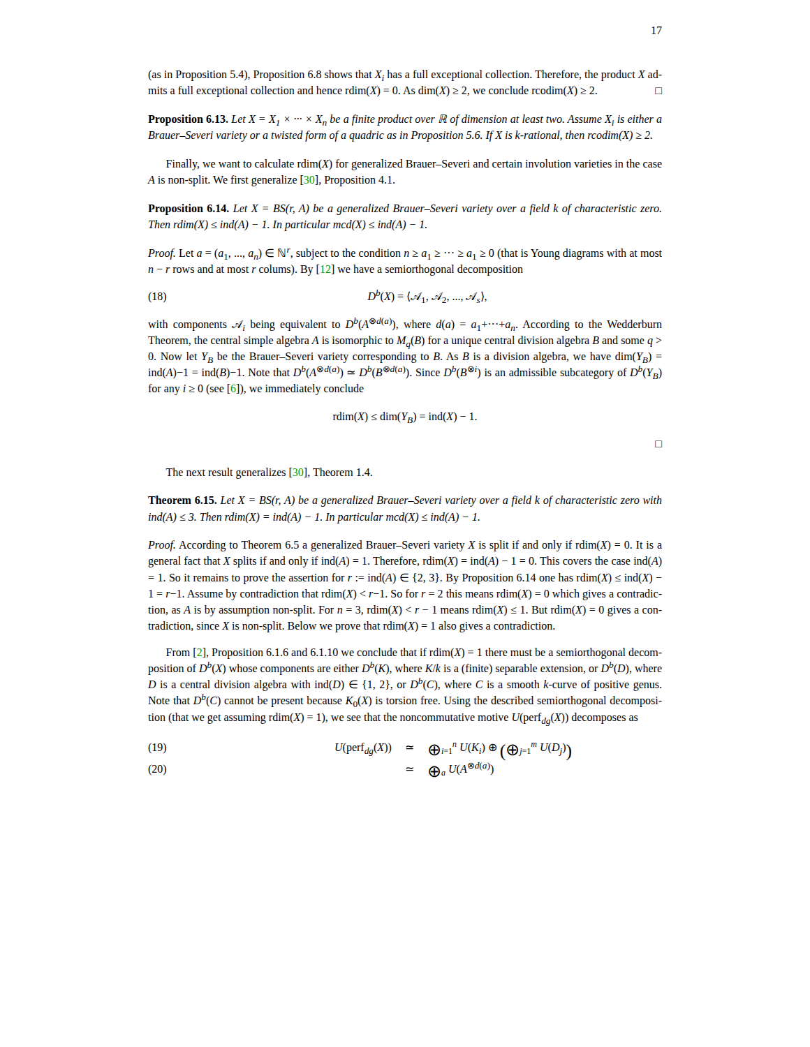17
(as in Proposition 5.4), Proposition 6.8 shows that Xi has a full exceptional collection. Therefore, the product X admits a full exceptional collection and hence rdim(X) = 0. As dim(X) ≥ 2, we conclude rcodim(X) ≥ 2. □
Proposition 6.13. Let X = X1 × ··· × Xn be a finite product over ℝ of dimension at least two. Assume Xi is either a Brauer–Severi variety or a twisted form of a quadric as in Proposition 5.6. If X is k-rational, then rcodim(X) ≥ 2.
Finally, we want to calculate rdim(X) for generalized Brauer–Severi and certain involution varieties in the case A is non-split. We first generalize [30], Proposition 4.1.
Proposition 6.14. Let X = BS(r, A) be a generalized Brauer–Severi variety over a field k of characteristic zero. Then rdim(X) ≤ ind(A) − 1. In particular mcd(X) ≤ ind(A) − 1.
Proof. Let a = (a1, ..., an) ∈ ℕr, subject to the condition n ≥ a1 ≥ ··· ≥ a1 ≥ 0 (that is Young diagrams with at most n − r rows and at most r colums). By [12] we have a semiorthogonal decomposition
(18)
Db(X) = ⟨𝒜1, 𝒜2, ..., 𝒜s⟩,
with components 𝒜i being equivalent to Db(A⊗d(a)), where d(a) = a1+···+an. According to the Wedderburn Theorem, the central simple algebra A is isomorphic to Mq(B) for a unique central division algebra B and some q > 0. Now let YB be the Brauer–Severi variety corresponding to B. As B is a division algebra, we have dim(YB) = ind(A)−1 = ind(B)−1. Note that Db(A⊗d(a)) ≃ Db(B⊗d(a)). Since Db(B⊗i) is an admissible subcategory of Db(YB) for any i ≥ 0 (see [6]), we immediately conclude
rdim(X) ≤ dim(YB) = ind(X) − 1.
□
The next result generalizes [30], Theorem 1.4.
Theorem 6.15. Let X = BS(r, A) be a generalized Brauer–Severi variety over a field k of characteristic zero with ind(A) ≤ 3. Then rdim(X) = ind(A) − 1. In particular mcd(X) ≤ ind(A) − 1.
Proof. According to Theorem 6.5 a generalized Brauer–Severi variety X is split if and only if rdim(X) = 0. It is a general fact that X splits if and only if ind(A) = 1. Therefore, rdim(X) = ind(A) − 1 = 0. This covers the case ind(A) = 1. So it remains to prove the assertion for r := ind(A) ∈ {2, 3}. By Proposition 6.14 one has rdim(X) ≤ ind(X) − 1 = r−1. Assume by contradiction that rdim(X) < r−1. So for r = 2 this means rdim(X) = 0 which gives a contradiction, as A is by assumption non-split. For n = 3, rdim(X) < r − 1 means rdim(X) ≤ 1. But rdim(X) = 0 gives a contradiction, since X is non-split. Below we prove that rdim(X) = 1 also gives a contradiction.
From [2], Proposition 6.1.6 and 6.1.10 we conclude that if rdim(X) = 1 there must be a semiorthogonal decomposition of Db(X) whose components are either Db(K), where K/k is a (finite) separable extension, or Db(D), where D is a central division algebra with ind(D) ∈ {1, 2}, or Db(C), where C is a smooth k-curve of positive genus. Note that Db(C) cannot be present because K0(X) is torsion free. Using the described semiorthogonal decomposition (that we get assuming rdim(X) = 1), we see that the noncommutative motive U(perfdg(X)) decomposes as
| (19) | U (perf dg ( X )) | ≃ | ⊕ i =1 n U ( K i ) ⊕ ( ⊕ j =1 m U ( D j ) ) |
| (20) | | ≃ | ⊕ a U ( A ⊗ d ( a ) ) |